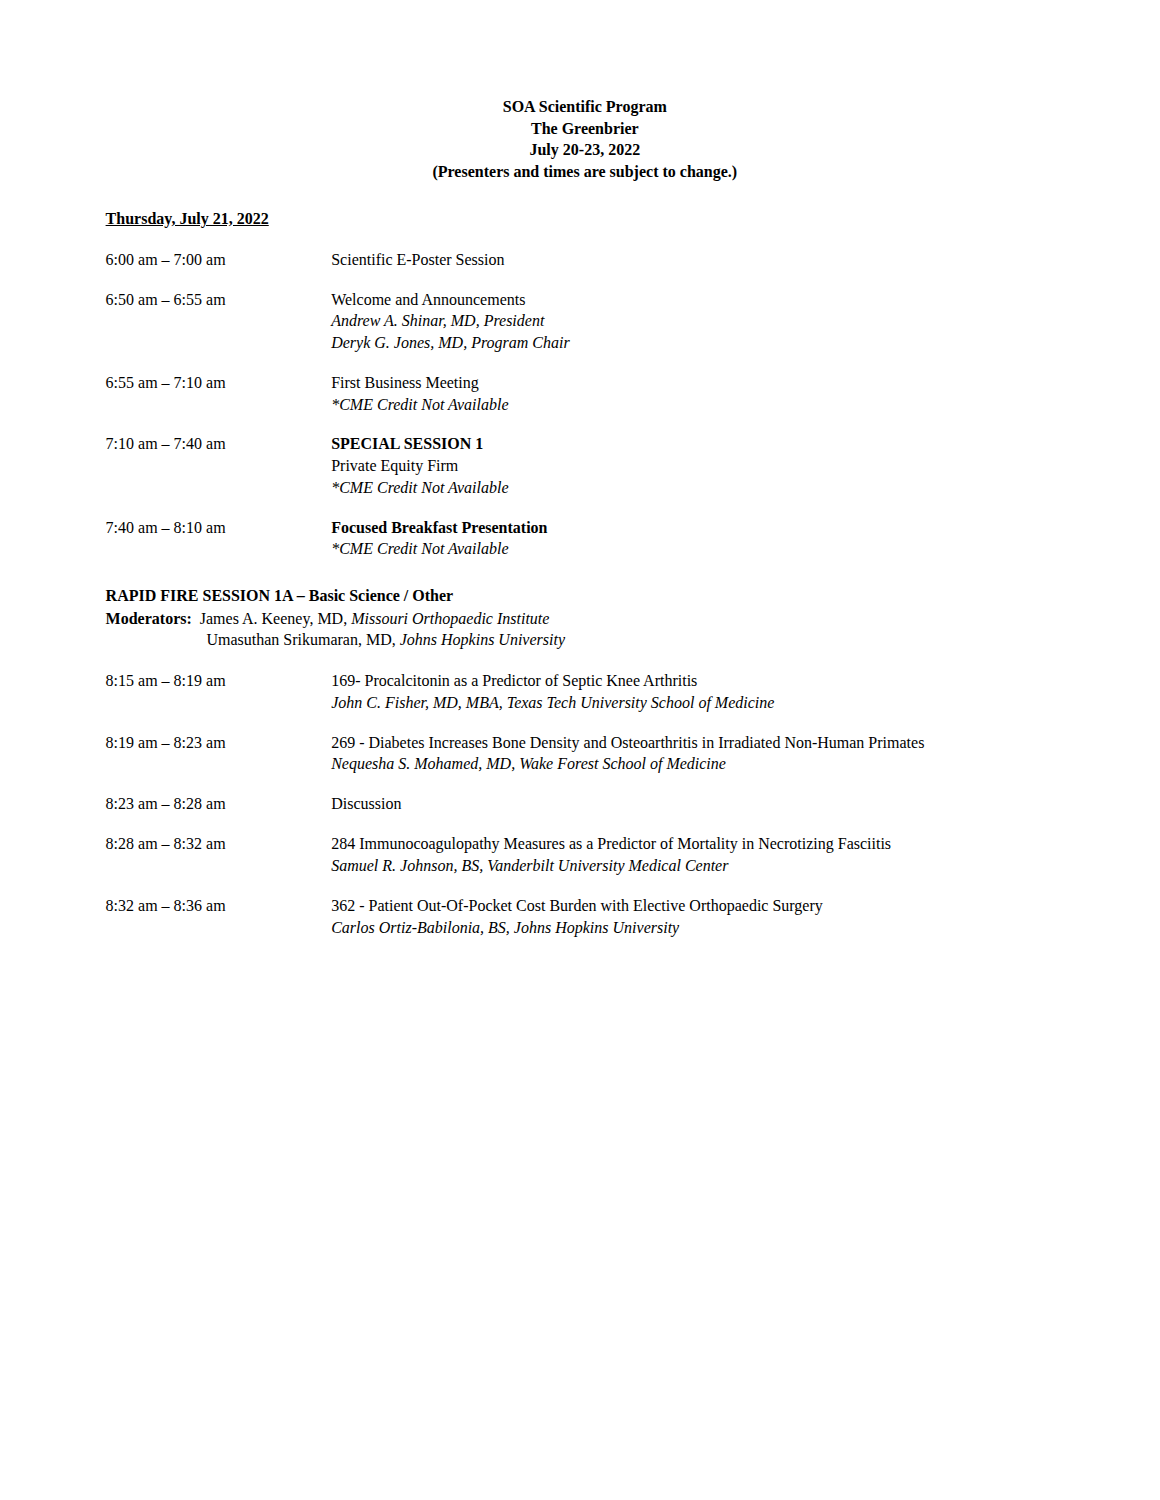SOA Scientific Program
The Greenbrier
July 20-23, 2022
(Presenters and times are subject to change.)
Thursday, July 21, 2022
| 6:00 am – 7:00 am | Scientific E-Poster Session |
| 6:50 am – 6:55 am | Welcome and Announcements Andrew A. Shinar, MD, President Deryk G. Jones, MD, Program Chair |
| 6:55 am – 7:10 am | First Business Meeting *CME Credit Not Available |
| 7:10 am – 7:40 am | SPECIAL SESSION 1 Private Equity Firm *CME Credit Not Available |
| 7:40 am – 8:10 am | Focused Breakfast Presentation *CME Credit Not Available |
RAPID FIRE SESSION 1A – Basic Science / Other
Moderators: James A. Keeney, MD, Missouri Orthopaedic Institute
Umasuthan Srikumaran, MD, Johns Hopkins University
| 8:15 am – 8:19 am | 169- Procalcitonin as a Predictor of Septic Knee Arthritis John C. Fisher, MD, MBA, Texas Tech University School of Medicine |
| 8:19 am – 8:23 am | 269 - Diabetes Increases Bone Density and Osteoarthritis in Irradiated Non-Human Primates Nequesha S. Mohamed, MD, Wake Forest School of Medicine |
| 8:23 am – 8:28 am | Discussion |
| 8:28 am – 8:32 am | 284 Immunocoagulopathy Measures as a Predictor of Mortality in Necrotizing Fasciitis Samuel R. Johnson, BS, Vanderbilt University Medical Center |
| 8:32 am – 8:36 am | 362 - Patient Out-Of-Pocket Cost Burden with Elective Orthopaedic Surgery Carlos Ortiz-Babilonia, BS, Johns Hopkins University |